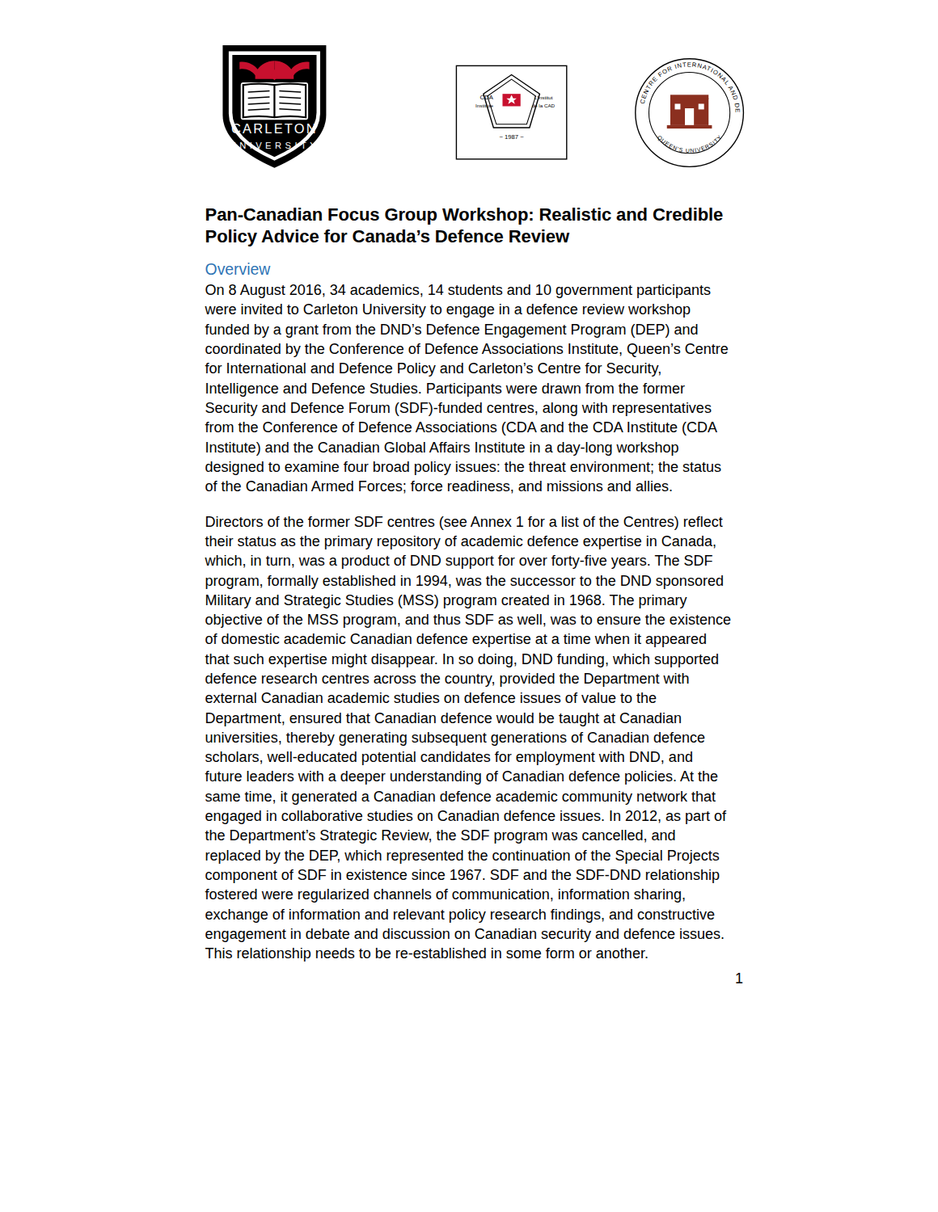CARLETON UNIVERSITY
CDA Institute L'Institut de la CAD ~ 1987 ~
CENTRE FOR INTERNATIONAL AND DEFENCE POLICY QUEEN'S UNIVERSITY
Pan-Canadian Focus Group Workshop: Realistic and Credible Policy Advice for Canada’s Defence Review
Overview
On 8 August 2016, 34 academics, 14 students and 10 government participants were invited to Carleton University to engage in a defence review workshop funded by a grant from the DND’s Defence Engagement Program (DEP) and coordinated by the Conference of Defence Associations Institute, Queen’s Centre for International and Defence Policy and Carleton’s Centre for Security, Intelligence and Defence Studies. Participants were drawn from the former Security and Defence Forum (SDF)-funded centres, along with representatives from the Conference of Defence Associations (CDA and the CDA Institute (CDA Institute) and the Canadian Global Affairs Institute in a day-long workshop designed to examine four broad policy issues: the threat environment; the status of the Canadian Armed Forces; force readiness, and missions and allies.
Directors of the former SDF centres (see Annex 1 for a list of the Centres) reflect their status as the primary repository of academic defence expertise in Canada, which, in turn, was a product of DND support for over forty-five years. The SDF program, formally established in 1994, was the successor to the DND sponsored Military and Strategic Studies (MSS) program created in 1968. The primary objective of the MSS program, and thus SDF as well, was to ensure the existence of domestic academic Canadian defence expertise at a time when it appeared that such expertise might disappear. In so doing, DND funding, which supported defence research centres across the country, provided the Department with external Canadian academic studies on defence issues of value to the Department, ensured that Canadian defence would be taught at Canadian universities, thereby generating subsequent generations of Canadian defence scholars, well-educated potential candidates for employment with DND, and future leaders with a deeper understanding of Canadian defence policies. At the same time, it generated a Canadian defence academic community network that engaged in collaborative studies on Canadian defence issues. In 2012, as part of the Department’s Strategic Review, the SDF program was cancelled, and replaced by the DEP, which represented the continuation of the Special Projects component of SDF in existence since 1967. SDF and the SDF-DND relationship fostered were regularized channels of communication, information sharing, exchange of information and relevant policy research findings, and constructive engagement in debate and discussion on Canadian security and defence issues. This relationship needs to be re-established in some form or another.
1